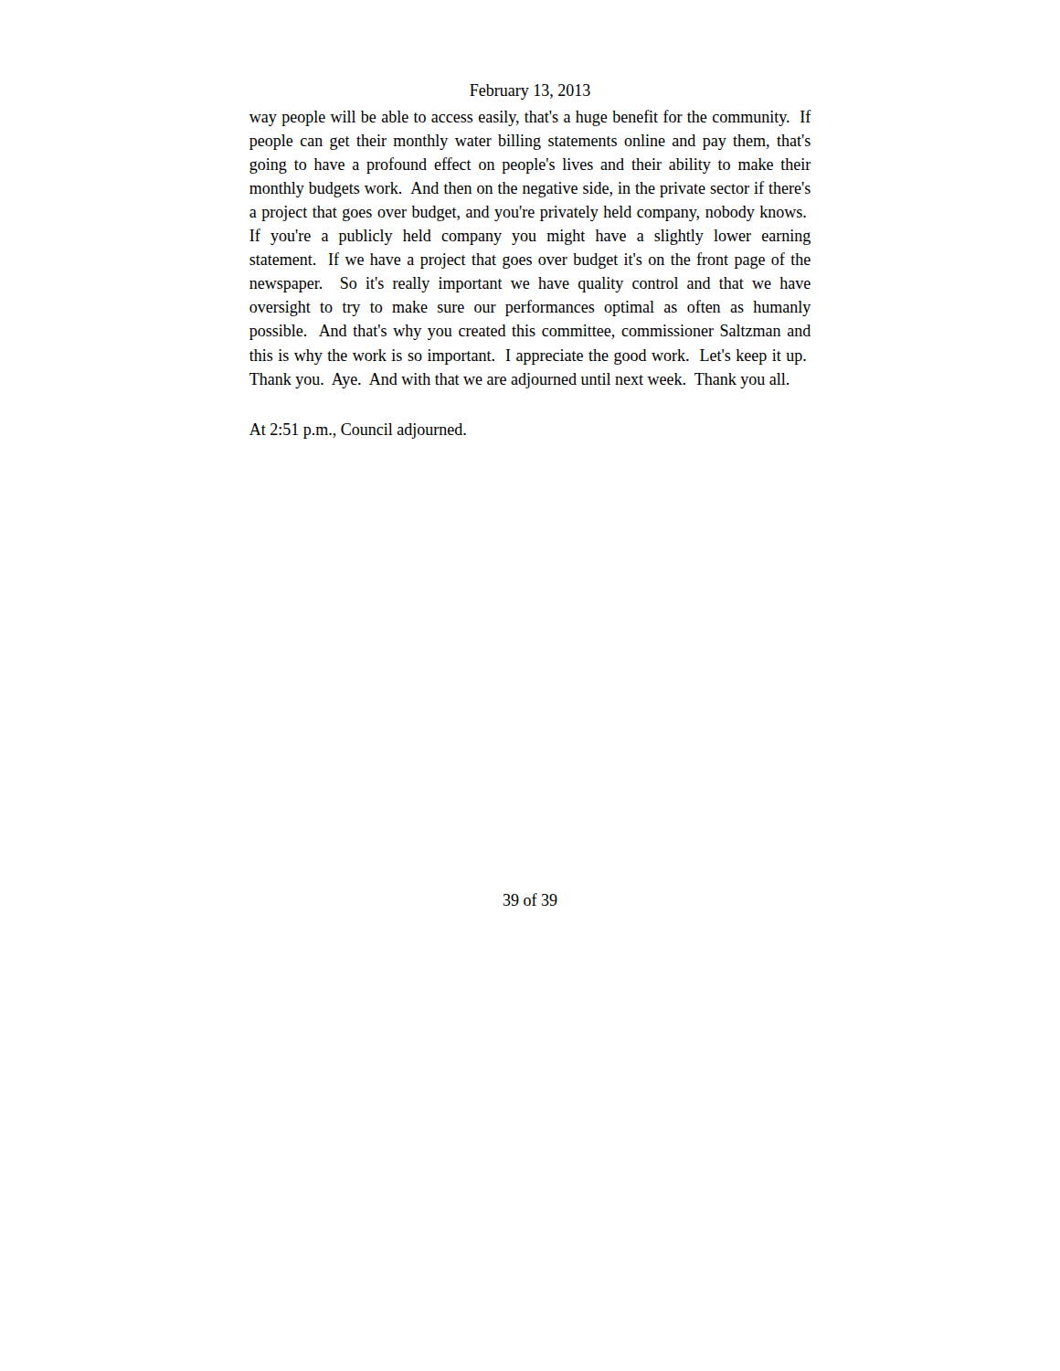February 13, 2013
way people will be able to access easily, that's a huge benefit for the community. If people can get their monthly water billing statements online and pay them, that's going to have a profound effect on people's lives and their ability to make their monthly budgets work. And then on the negative side, in the private sector if there's a project that goes over budget, and you're privately held company, nobody knows. If you're a publicly held company you might have a slightly lower earning statement. If we have a project that goes over budget it's on the front page of the newspaper. So it's really important we have quality control and that we have oversight to try to make sure our performances optimal as often as humanly possible. And that's why you created this committee, commissioner Saltzman and this is why the work is so important. I appreciate the good work. Let's keep it up. Thank you. Aye. And with that we are adjourned until next week. Thank you all.
At 2:51 p.m., Council adjourned.
39 of 39